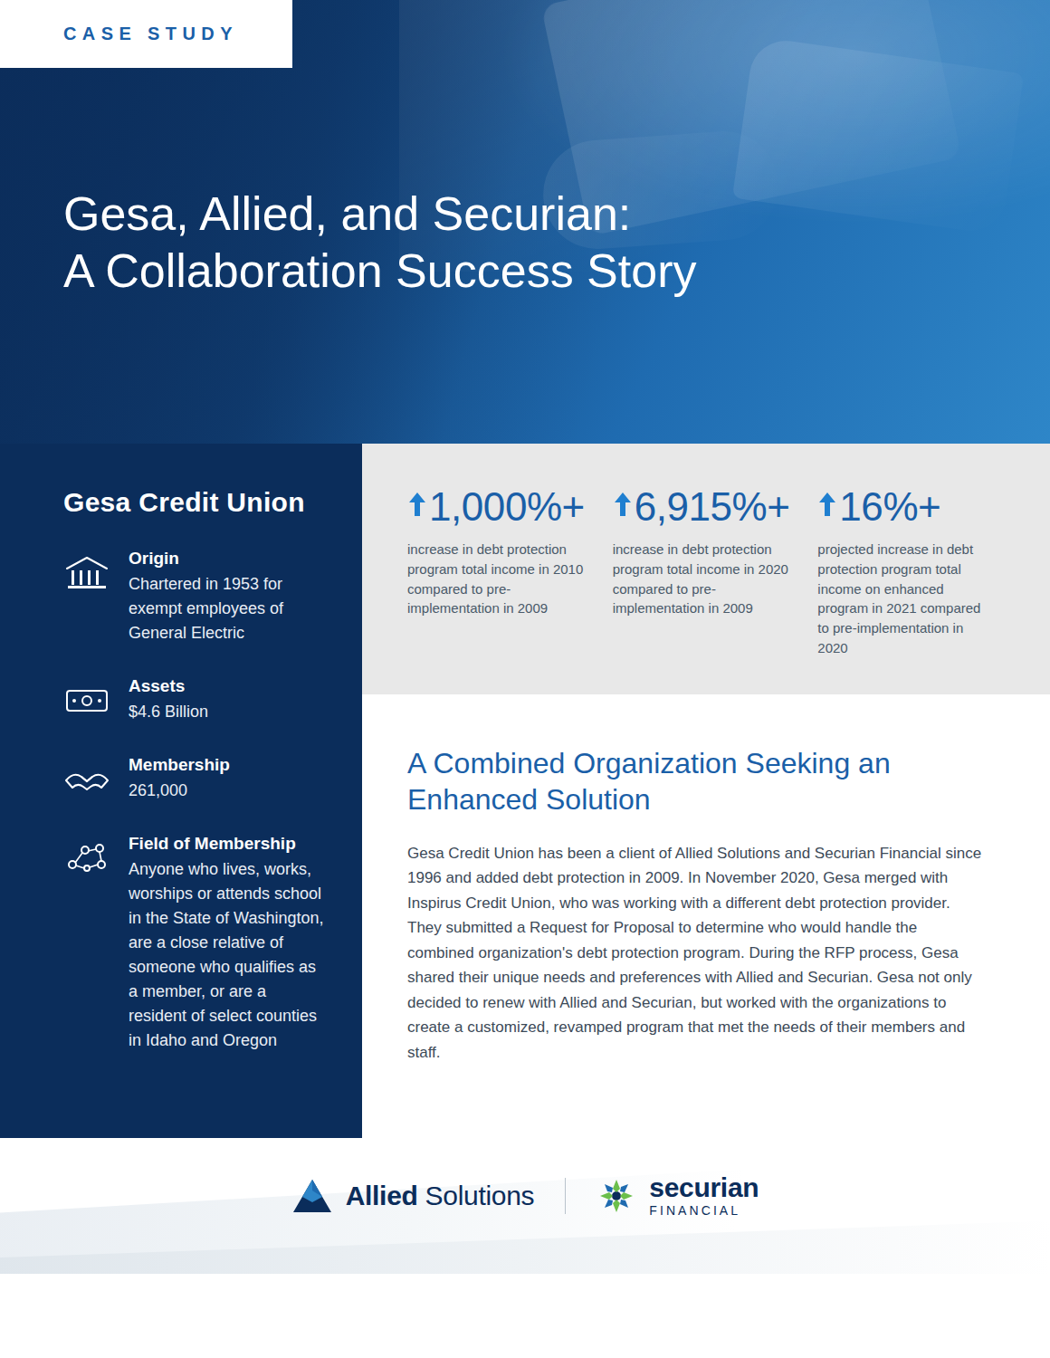Case Study
Gesa, Allied, and Securian: A Collaboration Success Story
Gesa Credit Union
Origin
Chartered in 1953 for exempt employees of General Electric
Assets
$4.6 Billion
Membership
261,000
Field of Membership
Anyone who lives, works, worships or attends school in the State of Washington, are a close relative of someone who qualifies as a member, or are a resident of select counties in Idaho and Oregon
1,000%+
increase in debt protection program total income in 2010 compared to pre-implementation in 2009
6,915%+
increase in debt protection program total income in 2020 compared to pre-implementation in 2009
16%+
projected increase in debt protection program total income on enhanced program in 2021 compared to pre-implementation in 2020
A Combined Organization Seeking an
Enhanced Solution
Gesa Credit Union has been a client of Allied Solutions and Securian Financial since 1996 and added debt protection in 2009. In November 2020, Gesa merged with Inspirus Credit Union, who was working with a different debt protection provider. They submitted a Request for Proposal to determine who would handle the combined organization's debt protection program. During the RFP process, Gesa shared their unique needs and preferences with Allied and Securian. Gesa not only decided to renew with Allied and Securian, but worked with the organizations to create a customized, revamped program that met the needs of their members and staff.
Allied Solutions
securian FINANCIAL